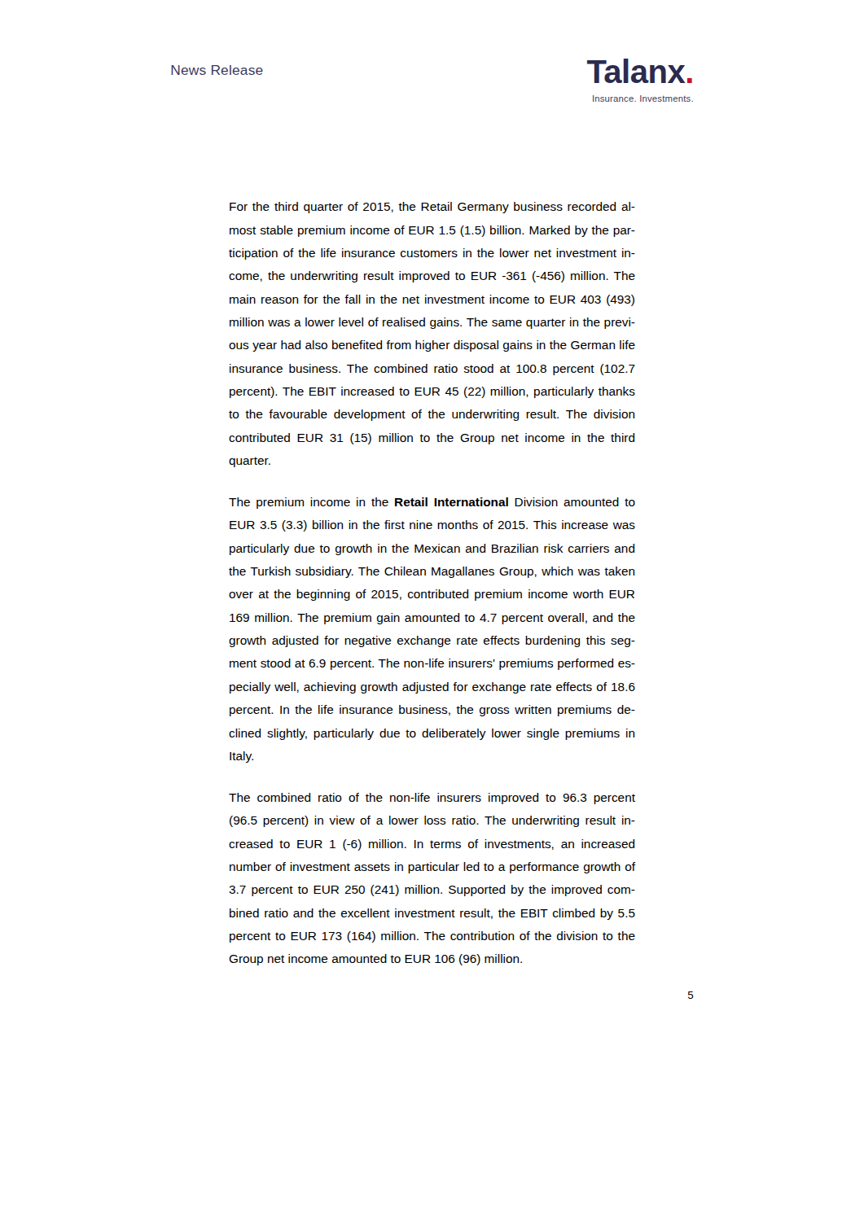News Release
Talanx.
Insurance. Investments.
For the third quarter of 2015, the Retail Germany business recorded almost stable premium income of EUR 1.5 (1.5) billion. Marked by the participation of the life insurance customers in the lower net investment income, the underwriting result improved to EUR -361 (-456) million. The main reason for the fall in the net investment income to EUR 403 (493) million was a lower level of realised gains. The same quarter in the previous year had also benefited from higher disposal gains in the German life insurance business. The combined ratio stood at 100.8 percent (102.7 percent). The EBIT increased to EUR 45 (22) million, particularly thanks to the favourable development of the underwriting result. The division contributed EUR 31 (15) million to the Group net income in the third quarter.
The premium income in the Retail International Division amounted to EUR 3.5 (3.3) billion in the first nine months of 2015. This increase was particularly due to growth in the Mexican and Brazilian risk carriers and the Turkish subsidiary. The Chilean Magallanes Group, which was taken over at the beginning of 2015, contributed premium income worth EUR 169 million. The premium gain amounted to 4.7 percent overall, and the growth adjusted for negative exchange rate effects burdening this segment stood at 6.9 percent. The non-life insurers' premiums performed especially well, achieving growth adjusted for exchange rate effects of 18.6 percent. In the life insurance business, the gross written premiums declined slightly, particularly due to deliberately lower single premiums in Italy.
The combined ratio of the non-life insurers improved to 96.3 percent (96.5 percent) in view of a lower loss ratio. The underwriting result increased to EUR 1 (-6) million. In terms of investments, an increased number of investment assets in particular led to a performance growth of 3.7 percent to EUR 250 (241) million. Supported by the improved combined ratio and the excellent investment result, the EBIT climbed by 5.5 percent to EUR 173 (164) million. The contribution of the division to the Group net income amounted to EUR 106 (96) million.
5